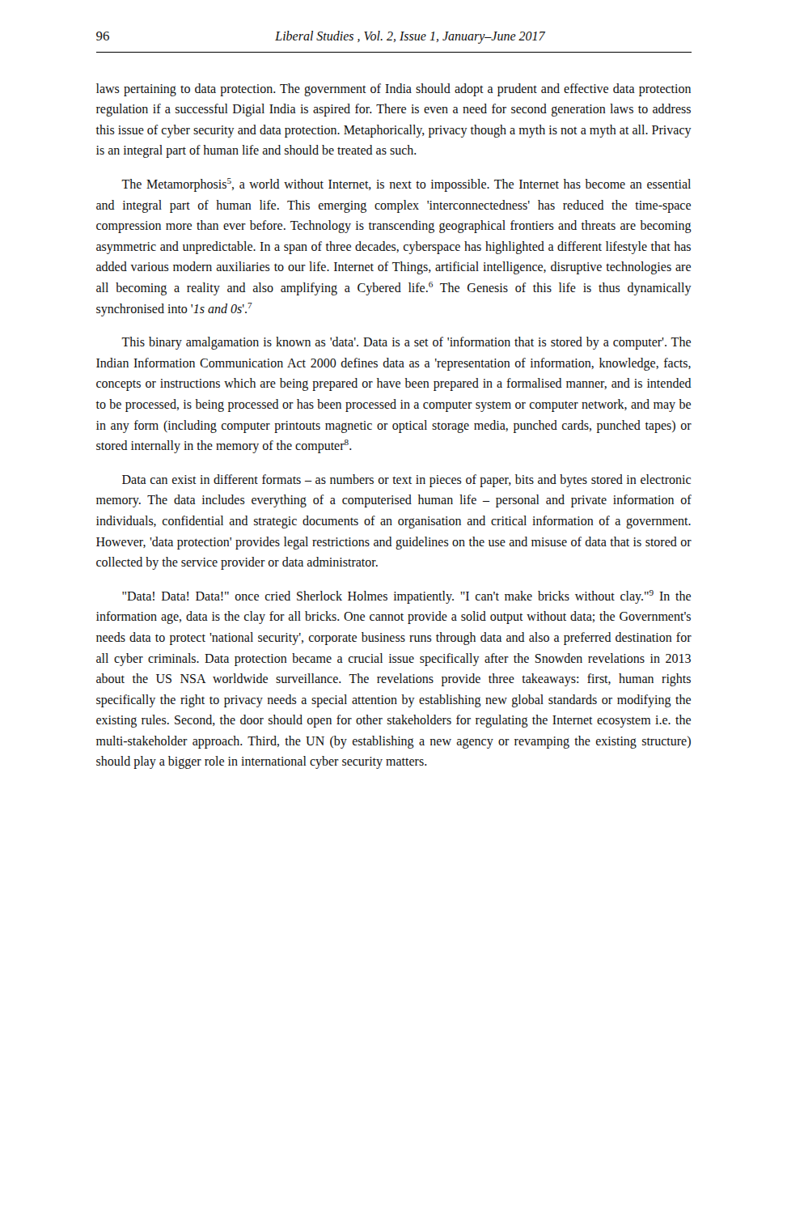96 Liberal Studies , Vol. 2, Issue 1, January–June 2017
laws pertaining to data protection. The government of India should adopt a prudent and effective data protection regulation if a successful Digial India is aspired for. There is even a need for second generation laws to address this issue of cyber security and data protection. Metaphorically, privacy though a myth is not a myth at all. Privacy is an integral part of human life and should be treated as such.
The Metamorphosis5, a world without Internet, is next to impossible. The Internet has become an essential and integral part of human life. This emerging complex 'interconnectedness' has reduced the time-space compression more than ever before. Technology is transcending geographical frontiers and threats are becoming asymmetric and unpredictable. In a span of three decades, cyberspace has highlighted a different lifestyle that has added various modern auxiliaries to our life. Internet of Things, artificial intelligence, disruptive technologies are all becoming a reality and also amplifying a Cybered life.6 The Genesis of this life is thus dynamically synchronised into '1s and 0s'.7
This binary amalgamation is known as 'data'. Data is a set of 'information that is stored by a computer'. The Indian Information Communication Act 2000 defines data as a 'representation of information, knowledge, facts, concepts or instructions which are being prepared or have been prepared in a formalised manner, and is intended to be processed, is being processed or has been processed in a computer system or computer network, and may be in any form (including computer printouts magnetic or optical storage media, punched cards, punched tapes) or stored internally in the memory of the computer8.
Data can exist in different formats – as numbers or text in pieces of paper, bits and bytes stored in electronic memory. The data includes everything of a computerised human life – personal and private information of individuals, confidential and strategic documents of an organisation and critical information of a government. However, 'data protection' provides legal restrictions and guidelines on the use and misuse of data that is stored or collected by the service provider or data administrator.
"Data! Data! Data!" once cried Sherlock Holmes impatiently. "I can't make bricks without clay."9 In the information age, data is the clay for all bricks. One cannot provide a solid output without data; the Government's needs data to protect 'national security', corporate business runs through data and also a preferred destination for all cyber criminals. Data protection became a crucial issue specifically after the Snowden revelations in 2013 about the US NSA worldwide surveillance. The revelations provide three takeaways: first, human rights specifically the right to privacy needs a special attention by establishing new global standards or modifying the existing rules. Second, the door should open for other stakeholders for regulating the Internet ecosystem i.e. the multi-stakeholder approach. Third, the UN (by establishing a new agency or revamping the existing structure) should play a bigger role in international cyber security matters.